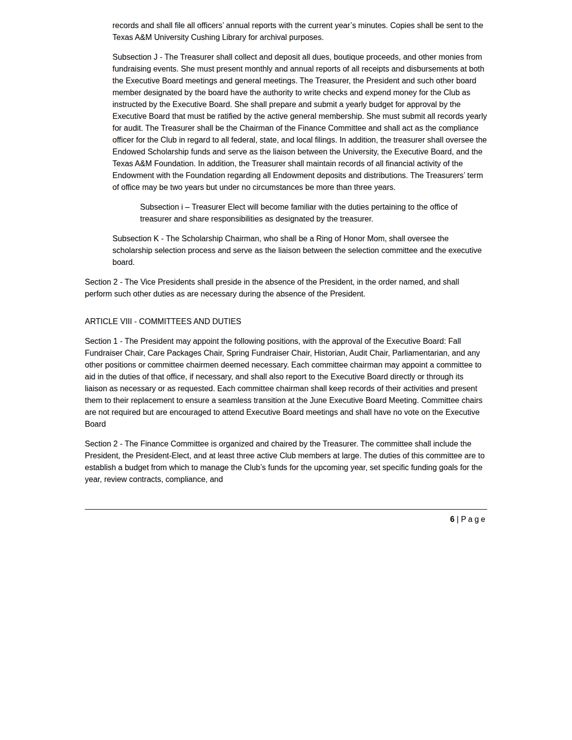records and shall file all officers’ annual reports with the current year’s minutes. Copies shall be sent to the Texas A&M University Cushing Library for archival purposes.
Subsection J - The Treasurer shall collect and deposit all dues, boutique proceeds, and other monies from fundraising events. She must present monthly and annual reports of all receipts and disbursements at both the Executive Board meetings and general meetings. The Treasurer, the President and such other board member designated by the board have the authority to write checks and expend money for the Club as instructed by the Executive Board. She shall prepare and submit a yearly budget for approval by the Executive Board that must be ratified by the active general membership. She must submit all records yearly for audit. The Treasurer shall be the Chairman of the Finance Committee and shall act as the compliance officer for the Club in regard to all federal, state, and local filings. In addition, the treasurer shall oversee the Endowed Scholarship funds and serve as the liaison between the University, the Executive Board, and the Texas A&M Foundation. In addition, the Treasurer shall maintain records of all financial activity of the Endowment with the Foundation regarding all Endowment deposits and distributions. The Treasurers’ term of office may be two years but under no circumstances be more than three years.
Subsection i – Treasurer Elect will become familiar with the duties pertaining to the office of treasurer and share responsibilities as designated by the treasurer.
Subsection K - The Scholarship Chairman, who shall be a Ring of Honor Mom, shall oversee the scholarship selection process and serve as the liaison between the selection committee and the executive board.
Section 2 - The Vice Presidents shall preside in the absence of the President, in the order named, and shall perform such other duties as are necessary during the absence of the President.
ARTICLE VIII - COMMITTEES AND DUTIES
Section 1 - The President may appoint the following positions, with the approval of the Executive Board: Fall Fundraiser Chair, Care Packages Chair, Spring Fundraiser Chair, Historian, Audit Chair, Parliamentarian, and any other positions or committee chairmen deemed necessary. Each committee chairman may appoint a committee to aid in the duties of that office, if necessary, and shall also report to the Executive Board directly or through its liaison as necessary or as requested. Each committee chairman shall keep records of their activities and present them to their replacement to ensure a seamless transition at the June Executive Board Meeting. Committee chairs are not required but are encouraged to attend Executive Board meetings and shall have no vote on the Executive Board
Section 2 - The Finance Committee is organized and chaired by the Treasurer. The committee shall include the President, the President-Elect, and at least three active Club members at large. The duties of this committee are to establish a budget from which to manage the Club’s funds for the upcoming year, set specific funding goals for the year, review contracts, compliance, and
6 | Page